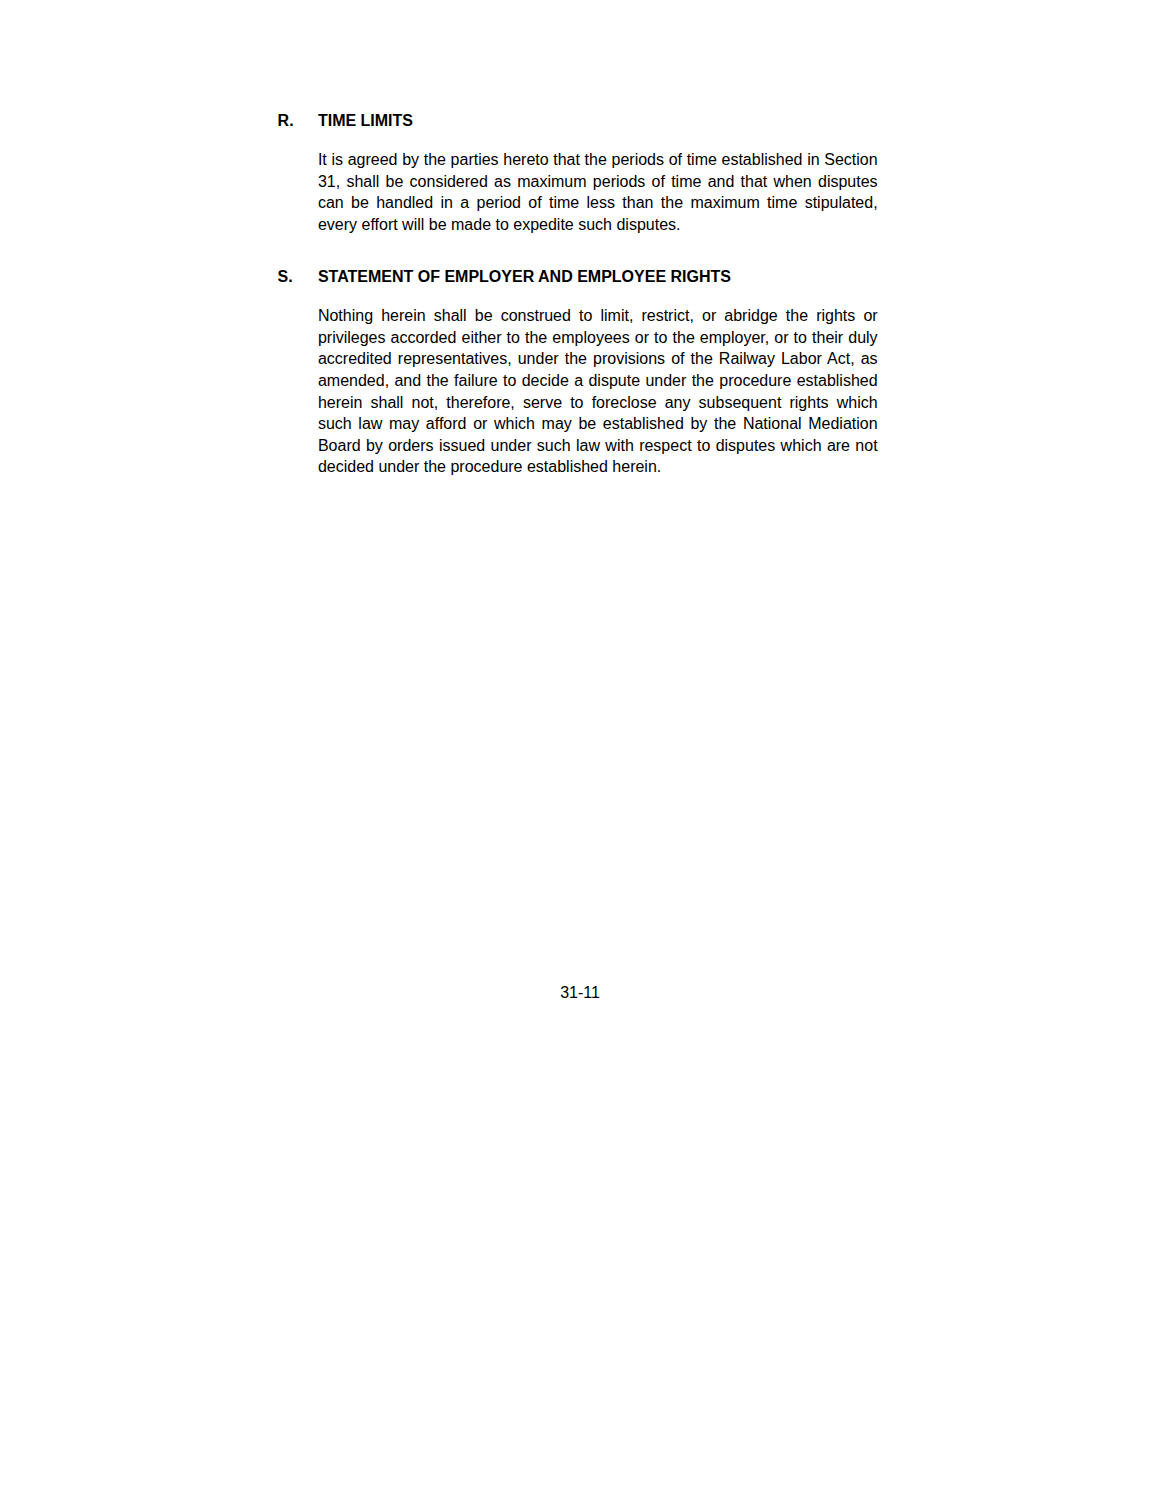R. Time Limits
It is agreed by the parties hereto that the periods of time established in Section 31, shall be considered as maximum periods of time and that when disputes can be handled in a period of time less than the maximum time stipulated, every effort will be made to expedite such disputes.
S. Statement of Employer and Employee Rights
Nothing herein shall be construed to limit, restrict, or abridge the rights or privileges accorded either to the employees or to the employer, or to their duly accredited representatives, under the provisions of the Railway Labor Act, as amended, and the failure to decide a dispute under the procedure established herein shall not, therefore, serve to foreclose any subsequent rights which such law may afford or which may be established by the National Mediation Board by orders issued under such law with respect to disputes which are not decided under the procedure established herein.
31-11